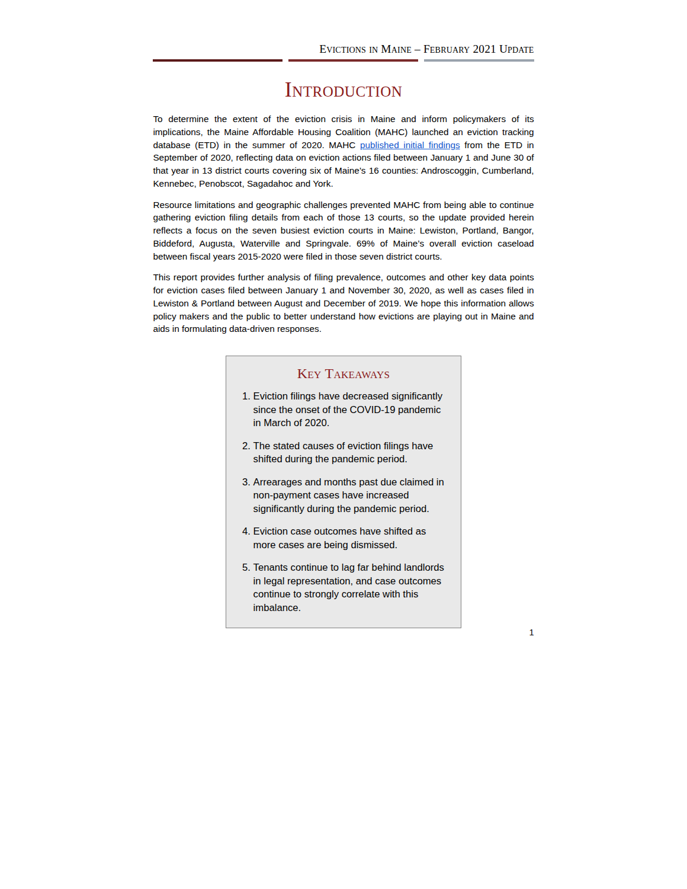Evictions in Maine – February 2021 Update
Introduction
To determine the extent of the eviction crisis in Maine and inform policymakers of its implications, the Maine Affordable Housing Coalition (MAHC) launched an eviction tracking database (ETD) in the summer of 2020. MAHC published initial findings from the ETD in September of 2020, reflecting data on eviction actions filed between January 1 and June 30 of that year in 13 district courts covering six of Maine’s 16 counties: Androscoggin, Cumberland, Kennebec, Penobscot, Sagadahoc and York.
Resource limitations and geographic challenges prevented MAHC from being able to continue gathering eviction filing details from each of those 13 courts, so the update provided herein reflects a focus on the seven busiest eviction courts in Maine: Lewiston, Portland, Bangor, Biddeford, Augusta, Waterville and Springvale. 69% of Maine’s overall eviction caseload between fiscal years 2015-2020 were filed in those seven district courts.
This report provides further analysis of filing prevalence, outcomes and other key data points for eviction cases filed between January 1 and November 30, 2020, as well as cases filed in Lewiston & Portland between August and December of 2019. We hope this information allows policy makers and the public to better understand how evictions are playing out in Maine and aids in formulating data-driven responses.
Key Takeaways
Eviction filings have decreased significantly since the onset of the COVID-19 pandemic in March of 2020.
The stated causes of eviction filings have shifted during the pandemic period.
Arrearages and months past due claimed in non-payment cases have increased significantly during the pandemic period.
Eviction case outcomes have shifted as more cases are being dismissed.
Tenants continue to lag far behind landlords in legal representation, and case outcomes continue to strongly correlate with this imbalance.
1